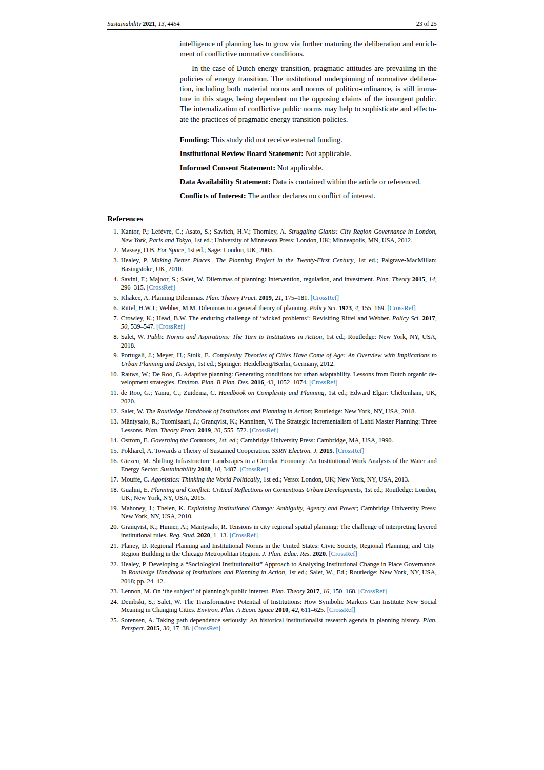Sustainability 2021, 13, 4454
23 of 25
intelligence of planning has to grow via further maturing the deliberation and enrichment of conflictive normative conditions.
In the case of Dutch energy transition, pragmatic attitudes are prevailing in the policies of energy transition. The institutional underpinning of normative deliberation, including both material norms and norms of politico-ordinance, is still immature in this stage, being dependent on the opposing claims of the insurgent public. The internalization of conflictive public norms may help to sophisticate and effectuate the practices of pragmatic energy transition policies.
Funding: This study did not receive external funding.
Institutional Review Board Statement: Not applicable.
Informed Consent Statement: Not applicable.
Data Availability Statement: Data is contained within the article or referenced.
Conflicts of Interest: The author declares no conflict of interest.
References
Kantor, P.; Lefèvre, C.; Asato, S.; Savitch, H.V.; Thornley, A. Struggling Giants: City-Region Governance in London, New York, Paris and Tokyo, 1st ed.; University of Minnesota Press: London, UK; Minneapolis, MN, USA, 2012.
Massey, D.B. For Space, 1st ed.; Sage: London, UK, 2005.
Healey, P. Making Better Places—The Planning Project in the Twenty-First Century, 1st ed.; Palgrave-MacMillan: Basingstoke, UK, 2010.
Savini, F.; Majoor, S.; Salet, W. Dilemmas of planning: Intervention, regulation, and investment. Plan. Theory 2015, 14, 296–315. CrossRef
Khakee, A. Planning Dilemmas. Plan. Theory Pract. 2019, 21, 175–181. CrossRef
Rittel, H.W.J.; Webber, M.M. Dilemmas in a general theory of planning. Policy Sci. 1973, 4, 155–169. CrossRef
Crowley, K.; Head, B.W. The enduring challenge of ‘wicked problems’: Revisiting Rittel and Webber. Policy Sci. 2017, 50, 539–547. CrossRef
Salet, W. Public Norms and Aspirations: The Turn to Institutions in Action, 1st ed.; Routledge: New York, NY, USA, 2018.
Portugali, J.; Meyer, H.; Stolk, E. Complexity Theories of Cities Have Come of Age: An Overview with Implications to Urban Planning and Design, 1st ed.; Springer: Heidelberg/Berlin, Germany, 2012.
Rauws, W.; De Roo, G. Adaptive planning: Generating conditions for urban adaptability. Lessons from Dutch organic development strategies. Environ. Plan. B Plan. Des. 2016, 43, 1052–1074. CrossRef
de Roo, G.; Yamu, C.; Zuidema, C. Handbook on Complexity and Planning, 1st ed.; Edward Elgar: Cheltenham, UK, 2020.
Salet, W. The Routledge Handbook of Institutions and Planning in Action; Routledge: New York, NY, USA, 2018.
Mäntysalo, R.; Tuomisaari, J.; Granqvist, K.; Kanninen, V. The Strategic Incrementalism of Lahti Master Planning: Three Lessons. Plan. Theory Pract. 2019, 20, 555–572. CrossRef
Ostrom, E. Governing the Commons, 1st. ed.; Cambridge University Press: Cambridge, MA, USA, 1990.
Pokharel, A. Towards a Theory of Sustained Cooperation. SSRN Electron. J. 2015. CrossRef
Giezen, M. Shifting Infrastructure Landscapes in a Circular Economy: An Institutional Work Analysis of the Water and Energy Sector. Sustainability 2018, 10, 3487. CrossRef
Mouffe, C. Agonistics: Thinking the World Politically, 1st ed.; Verso: London, UK; New York, NY, USA, 2013.
Gualini, E. Planning and Conflict: Critical Reflections on Contentious Urban Developments, 1st ed.; Routledge: London, UK; New York, NY, USA, 2015.
Mahoney, J.; Thelen, K. Explaining Institutional Change: Ambiguity, Agency and Power; Cambridge University Press: New York, NY, USA, 2010.
Granqvist, K.; Humer, A.; Mäntysalo, R. Tensions in city-regional spatial planning: The challenge of interpreting layered institutional rules. Reg. Stud. 2020, 1–13. CrossRef
Planey, D. Regional Planning and Institutional Norms in the United States: Civic Society, Regional Planning, and City-Region Building in the Chicago Metropolitan Region. J. Plan. Educ. Res. 2020. CrossRef
Healey, P. Developing a “Sociological Institutionalist” Approach to Analysing Institutional Change in Place Governance. In Routledge Handbook of Institutions and Planning in Action, 1st ed.; Salet, W., Ed.; Routledge: New York, NY, USA, 2018; pp. 24–42.
Lennon, M. On ‘the subject’ of planning’s public interest. Plan. Theory 2017, 16, 150–168. CrossRef
Dembski, S.; Salet, W. The Transformative Potential of Institutions: How Symbolic Markers Can Institute New Social Meaning in Changing Cities. Environ. Plan. A Econ. Space 2010, 42, 611–625. CrossRef
Sorensen, A. Taking path dependence seriously: An historical institutionalist research agenda in planning history. Plan. Perspect. 2015, 30, 17–38. CrossRef